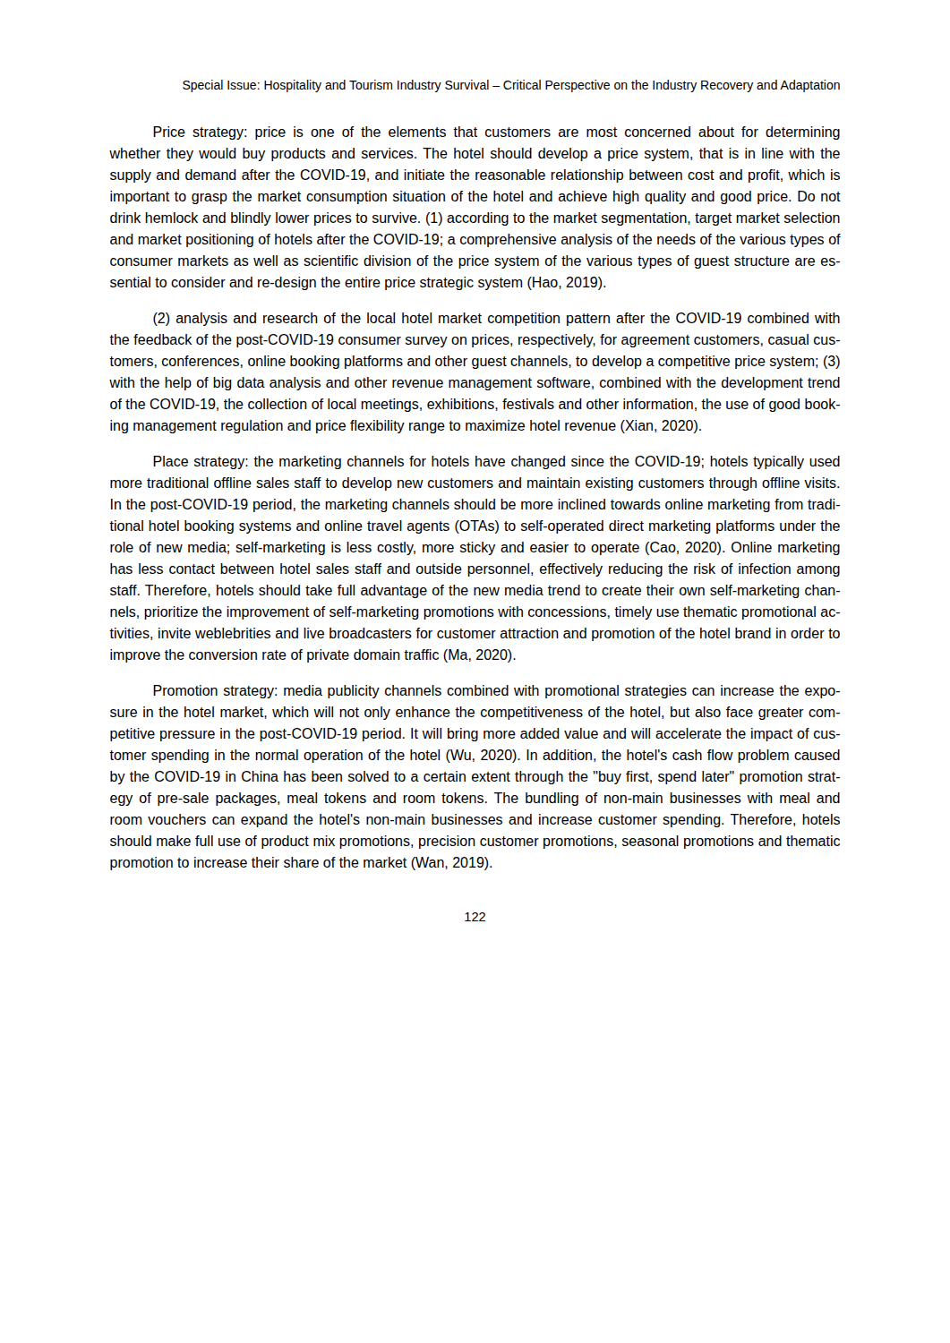Special Issue: Hospitality and Tourism Industry Survival – Critical Perspective on the Industry Recovery and Adaptation
Price strategy: price is one of the elements that customers are most concerned about for determining whether they would buy products and services. The hotel should develop a price system, that is in line with the supply and demand after the COVID-19, and initiate the reasonable relationship between cost and profit, which is important to grasp the market consumption situation of the hotel and achieve high quality and good price. Do not drink hemlock and blindly lower prices to survive. (1) according to the market segmentation, target market selection and market positioning of hotels after the COVID-19; a comprehensive analysis of the needs of the various types of consumer markets as well as scientific division of the price system of the various types of guest structure are essential to consider and re-design the entire price strategic system (Hao, 2019).
(2) analysis and research of the local hotel market competition pattern after the COVID-19 combined with the feedback of the post-COVID-19 consumer survey on prices, respectively, for agreement customers, casual customers, conferences, online booking platforms and other guest channels, to develop a competitive price system; (3) with the help of big data analysis and other revenue management software, combined with the development trend of the COVID-19, the collection of local meetings, exhibitions, festivals and other information, the use of good booking management regulation and price flexibility range to maximize hotel revenue (Xian, 2020).
Place strategy: the marketing channels for hotels have changed since the COVID-19; hotels typically used more traditional offline sales staff to develop new customers and maintain existing customers through offline visits. In the post-COVID-19 period, the marketing channels should be more inclined towards online marketing from traditional hotel booking systems and online travel agents (OTAs) to self-operated direct marketing platforms under the role of new media; self-marketing is less costly, more sticky and easier to operate (Cao, 2020). Online marketing has less contact between hotel sales staff and outside personnel, effectively reducing the risk of infection among staff. Therefore, hotels should take full advantage of the new media trend to create their own self-marketing channels, prioritize the improvement of self-marketing promotions with concessions, timely use thematic promotional activities, invite weblebrities and live broadcasters for customer attraction and promotion of the hotel brand in order to improve the conversion rate of private domain traffic (Ma, 2020).
Promotion strategy: media publicity channels combined with promotional strategies can increase the exposure in the hotel market, which will not only enhance the competitiveness of the hotel, but also face greater competitive pressure in the post-COVID-19 period. It will bring more added value and will accelerate the impact of customer spending in the normal operation of the hotel (Wu, 2020). In addition, the hotel's cash flow problem caused by the COVID-19 in China has been solved to a certain extent through the "buy first, spend later" promotion strategy of pre-sale packages, meal tokens and room tokens. The bundling of non-main businesses with meal and room vouchers can expand the hotel's non-main businesses and increase customer spending. Therefore, hotels should make full use of product mix promotions, precision customer promotions, seasonal promotions and thematic promotion to increase their share of the market (Wan, 2019).
122